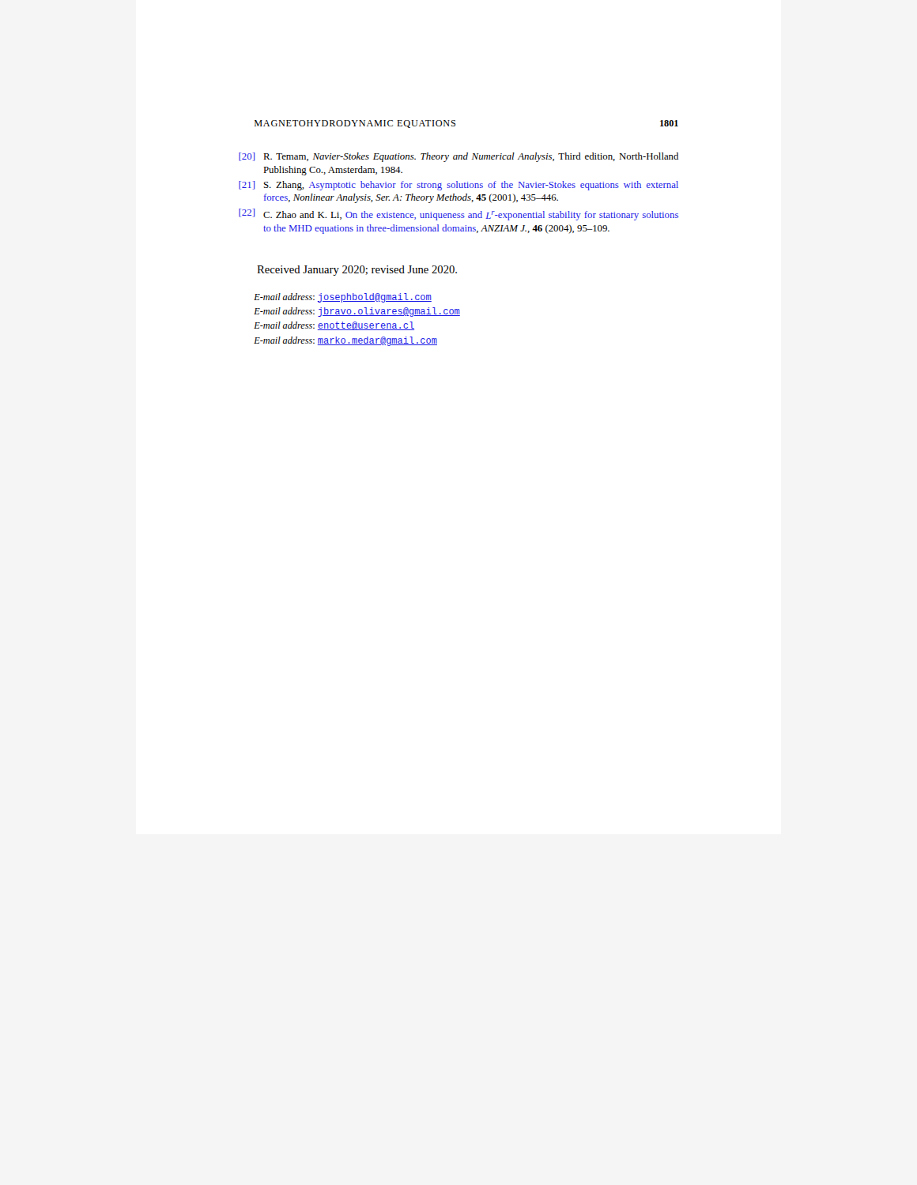MAGNETOHYDRODYNAMIC EQUATIONS 1801
[20] R. Temam, Navier-Stokes Equations. Theory and Numerical Analysis, Third edition, North-Holland Publishing Co., Amsterdam, 1984.
[21] S. Zhang, Asymptotic behavior for strong solutions of the Navier-Stokes equations with external forces, Nonlinear Analysis, Ser. A: Theory Methods, 45 (2001), 435–446.
[22] C. Zhao and K. Li, On the existence, uniqueness and Lr-exponential stability for stationary solutions to the MHD equations in three-dimensional domains, ANZIAM J., 46 (2004), 95–109.
Received January 2020; revised June 2020.
E-mail address: josephbold@gmail.com
E-mail address: jbravo.olivares@gmail.com
E-mail address: enotte@userena.cl
E-mail address: marko.medar@gmail.com